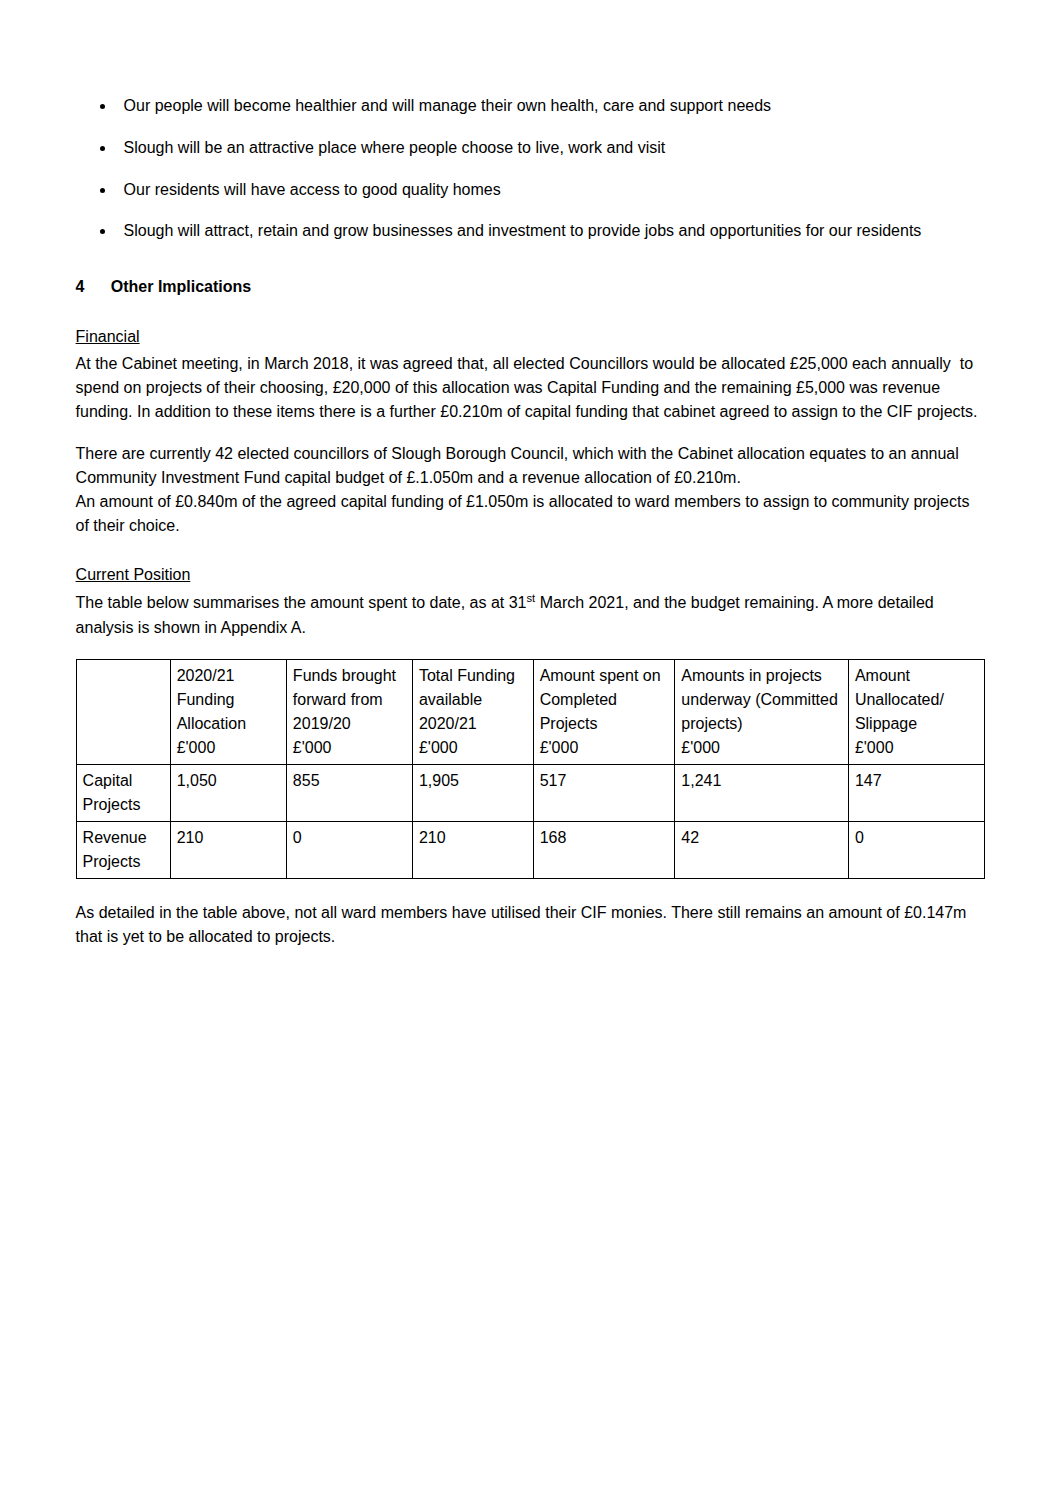Our people will become healthier and will manage their own health, care and support needs
Slough will be an attractive place where people choose to live, work and visit
Our residents will have access to good quality homes
Slough will attract, retain and grow businesses and investment to provide jobs and opportunities for our residents
4 Other Implications
Financial
At the Cabinet meeting, in March 2018, it was agreed that, all elected Councillors would be allocated £25,000 each annually to spend on projects of their choosing, £20,000 of this allocation was Capital Funding and the remaining £5,000 was revenue funding. In addition to these items there is a further £0.210m of capital funding that cabinet agreed to assign to the CIF projects.
There are currently 42 elected councillors of Slough Borough Council, which with the Cabinet allocation equates to an annual Community Investment Fund capital budget of £.1.050m and a revenue allocation of £0.210m.
An amount of £0.840m of the agreed capital funding of £1.050m is allocated to ward members to assign to community projects of their choice.
Current Position
The table below summarises the amount spent to date, as at 31st March 2021, and the budget remaining. A more detailed analysis is shown in Appendix A.
| | 2020/21 Funding Allocation £'000 | Funds brought forward from 2019/20 £'000 | Total Funding available 2020/21 £'000 | Amount spent on Completed Projects £'000 | Amounts in projects underway (Committed projects) £'000 | Amount Unallocated/ Slippage £'000 |
| --- | --- | --- | --- | --- | --- | --- |
| Capital Projects | 1,050 | 855 | 1,905 | 517 | 1,241 | 147 |
| Revenue Projects | 210 | 0 | 210 | 168 | 42 | 0 |
As detailed in the table above, not all ward members have utilised their CIF monies. There still remains an amount of £0.147m that is yet to be allocated to projects.